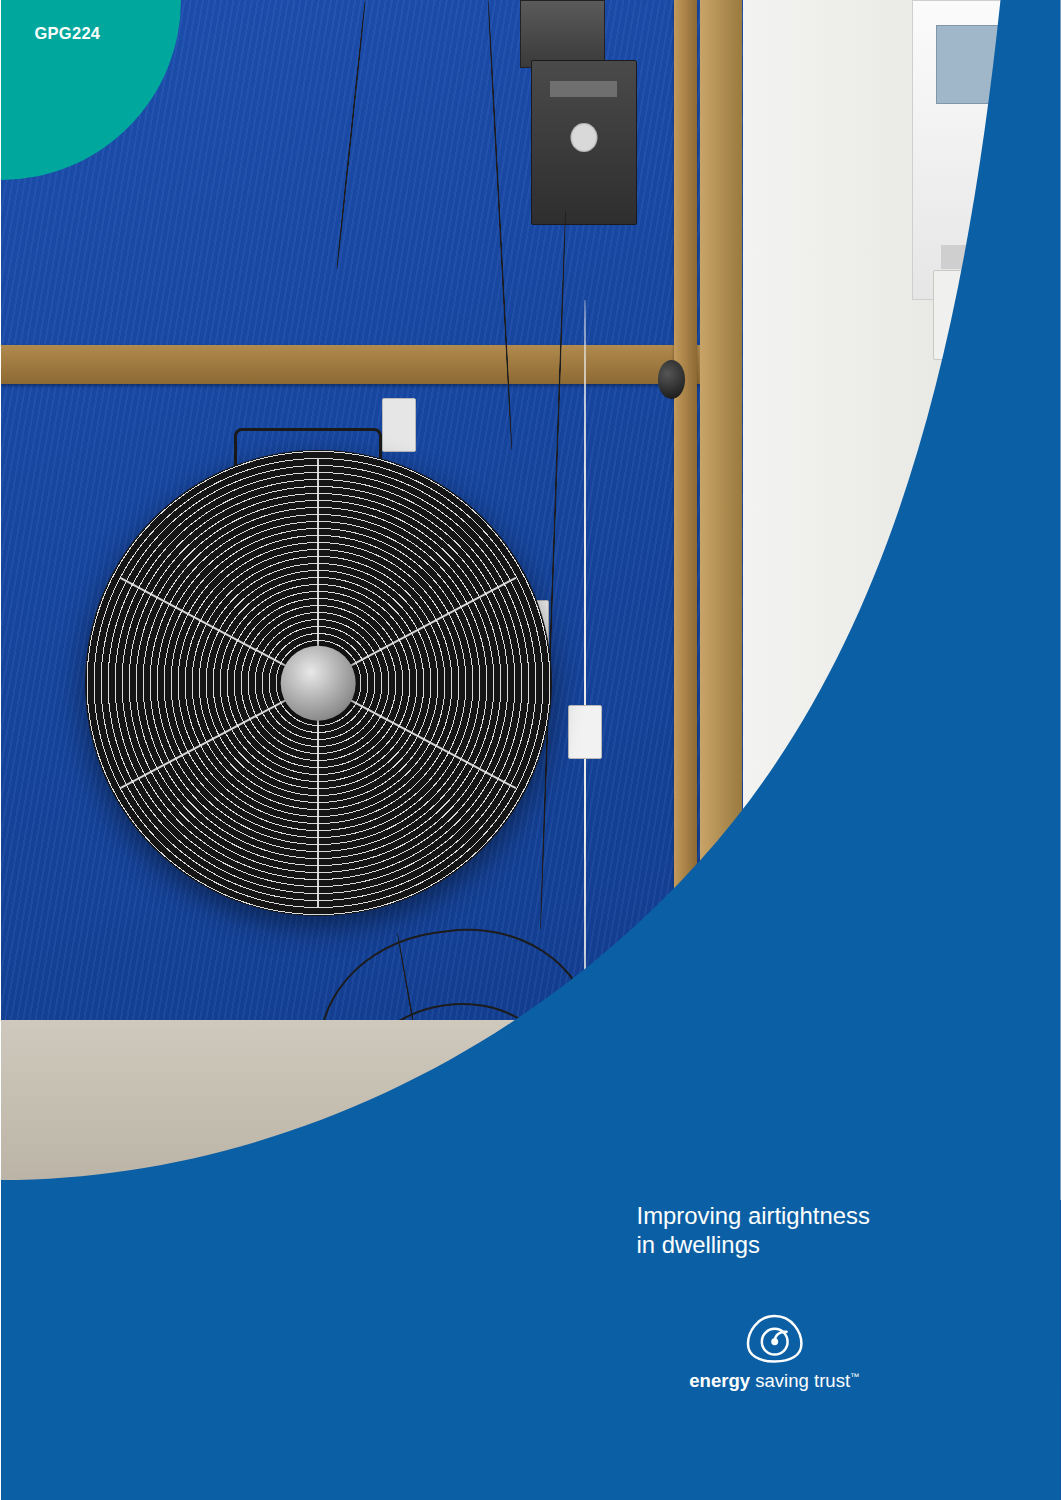GPG224
Improving airtightness
in dwellings
energy saving trust™